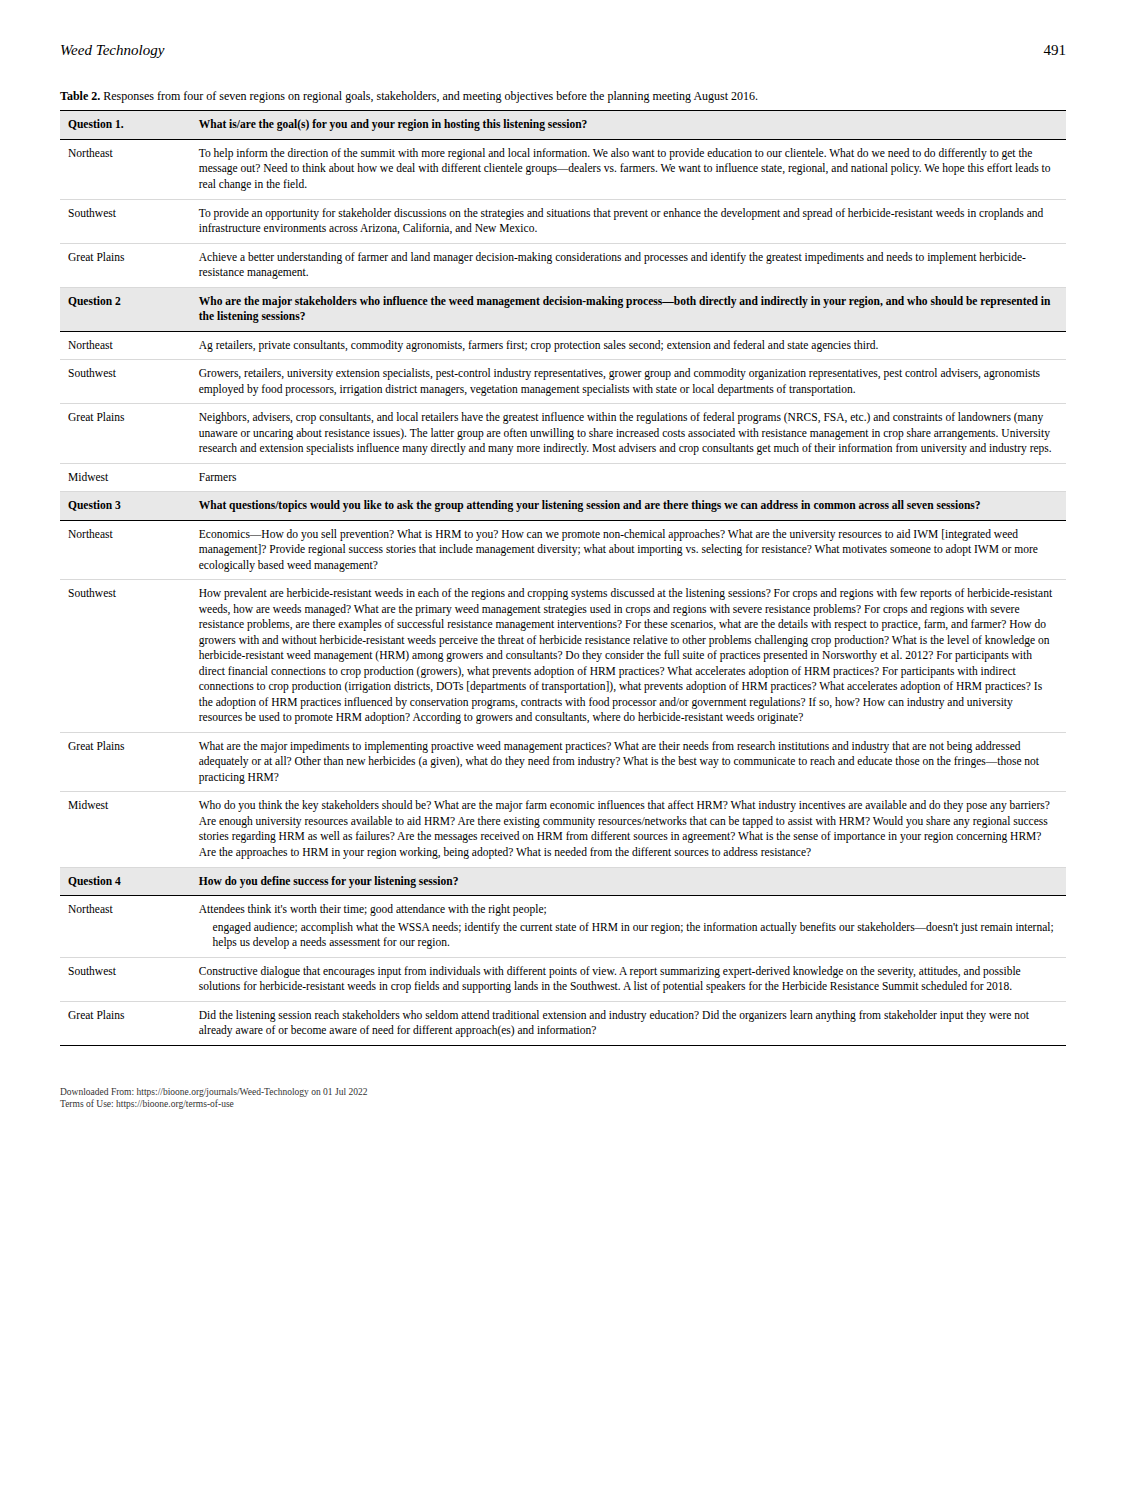Weed Technology 491
Table 2. Responses from four of seven regions on regional goals, stakeholders, and meeting objectives before the planning meeting August 2016.
| Question 1. | What is/are the goal(s) for you and your region in hosting this listening session? |
| Northeast | To help inform the direction of the summit with more regional and local information. We also want to provide education to our clientele. What do we need to do differently to get the message out? Need to think about how we deal with different clientele groups—dealers vs. farmers. We want to influence state, regional, and national policy. We hope this effort leads to real change in the field. |
| Southwest | To provide an opportunity for stakeholder discussions on the strategies and situations that prevent or enhance the development and spread of herbicide-resistant weeds in croplands and infrastructure environments across Arizona, California, and New Mexico. |
| Great Plains | Achieve a better understanding of farmer and land manager decision-making considerations and processes and identify the greatest impediments and needs to implement herbicide-resistance management. |
| Question 2 | Who are the major stakeholders who influence the weed management decision-making process—both directly and indirectly in your region, and who should be represented in the listening sessions? |
| Northeast | Ag retailers, private consultants, commodity agronomists, farmers first; crop protection sales second; extension and federal and state agencies third. |
| Southwest | Growers, retailers, university extension specialists, pest-control industry representatives, grower group and commodity organization representatives, pest control advisers, agronomists employed by food processors, irrigation district managers, vegetation management specialists with state or local departments of transportation. |
| Great Plains | Neighbors, advisers, crop consultants, and local retailers have the greatest influence within the regulations of federal programs (NRCS, FSA, etc.) and constraints of landowners (many unaware or uncaring about resistance issues). The latter group are often unwilling to share increased costs associated with resistance management in crop share arrangements. University research and extension specialists influence many directly and many more indirectly. Most advisers and crop consultants get much of their information from university and industry reps. |
| Midwest | Farmers |
| Question 3 | What questions/topics would you like to ask the group attending your listening session and are there things we can address in common across all seven sessions? |
| Northeast | Economics—How do you sell prevention? What is HRM to you? How can we promote non-chemical approaches? What are the university resources to aid IWM [integrated weed management]? Provide regional success stories that include management diversity; what about importing vs. selecting for resistance? What motivates someone to adopt IWM or more ecologically based weed management? |
| Southwest | How prevalent are herbicide-resistant weeds in each of the regions and cropping systems discussed at the listening sessions? For crops and regions with few reports of herbicide-resistant weeds, how are weeds managed? What are the primary weed management strategies used in crops and regions with severe resistance problems? For crops and regions with severe resistance problems, are there examples of successful resistance management interventions? For these scenarios, what are the details with respect to practice, farm, and farmer? How do growers with and without herbicide-resistant weeds perceive the threat of herbicide resistance relative to other problems challenging crop production? What is the level of knowledge on herbicide-resistant weed management (HRM) among growers and consultants? Do they consider the full suite of practices presented in Norsworthy et al. 2012? For participants with direct financial connections to crop production (growers), what prevents adoption of HRM practices? What accelerates adoption of HRM practices? For participants with indirect connections to crop production (irrigation districts, DOTs [departments of transportation]), what prevents adoption of HRM practices? What accelerates adoption of HRM practices? Is the adoption of HRM practices influenced by conservation programs, contracts with food processor and/or government regulations? If so, how? How can industry and university resources be used to promote HRM adoption? According to growers and consultants, where do herbicide-resistant weeds originate? |
| Great Plains | What are the major impediments to implementing proactive weed management practices? What are their needs from research institutions and industry that are not being addressed adequately or at all? Other than new herbicides (a given), what do they need from industry? What is the best way to communicate to reach and educate those on the fringes—those not practicing HRM? |
| Midwest | Who do you think the key stakeholders should be? What are the major farm economic influences that affect HRM? What industry incentives are available and do they pose any barriers? Are enough university resources available to aid HRM? Are there existing community resources/networks that can be tapped to assist with HRM? Would you share any regional success stories regarding HRM as well as failures? Are the messages received on HRM from different sources in agreement? What is the sense of importance in your region concerning HRM? Are the approaches to HRM in your region working, being adopted? What is needed from the different sources to address resistance? |
| Question 4 | How do you define success for your listening session? |
| Northeast | Attendees think it's worth their time; good attendance with the right people; engaged audience; accomplish what the WSSA needs; identify the current state of HRM in our region; the information actually benefits our stakeholders—doesn't just remain internal; helps us develop a needs assessment for our region. |
| Southwest | Constructive dialogue that encourages input from individuals with different points of view. A report summarizing expert-derived knowledge on the severity, attitudes, and possible solutions for herbicide-resistant weeds in crop fields and supporting lands in the Southwest. A list of potential speakers for the Herbicide Resistance Summit scheduled for 2018. |
| Great Plains | Did the listening session reach stakeholders who seldom attend traditional extension and industry education? Did the organizers learn anything from stakeholder input they were not already aware of or become aware of need for different approach(es) and information? |
Downloaded From: https://bioone.org/journals/Weed-Technology on 01 Jul 2022
Terms of Use: https://bioone.org/terms-of-use